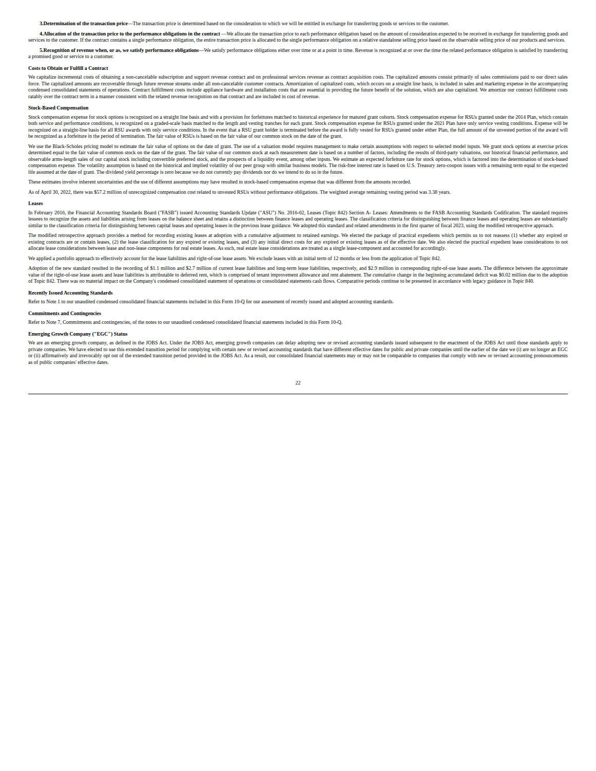3.Determination of the transaction price—The transaction price is determined based on the consideration to which we will be entitled in exchange for transferring goods or services to the customer.
4.Allocation of the transaction price to the performance obligations in the contract —We allocate the transaction price to each performance obligation based on the amount of consideration expected to be received in exchange for transferring goods and services to the customer. If the contract contains a single performance obligation, the entire transaction price is allocated to the single performance obligation on a relative standalone selling price based on the observable selling price of our products and services.
5.Recognition of revenue when, or as, we satisfy performance obligations—We satisfy performance obligations either over time or at a point in time. Revenue is recognized at or over the time the related performance obligation is satisfied by transferring a promised good or service to a customer.
Costs to Obtain or Fulfill a Contract
We capitalize incremental costs of obtaining a non-cancelable subscription and support revenue contract and on professional services revenue as contract acquisition costs. The capitalized amounts consist primarily of sales commissions paid to our direct sales force. The capitalized amounts are recoverable through future revenue streams under all non-cancelable customer contracts. Amortization of capitalized costs, which occurs on a straight line basis, is included in sales and marketing expense in the accompanying condensed consolidated statements of operations. Contract fulfillment costs include appliance hardware and installation costs that are essential in providing the future benefit of the solution, which are also capitalized. We amortize our contract fulfillment costs ratably over the contract term in a manner consistent with the related revenue recognition on that contract and are included in cost of revenue.
Stock-Based Compensation
Stock compensation expense for stock options is recognized on a straight line basis and with a provision for forfeitures matched to historical experience for matured grant cohorts. Stock compensation expense for RSUs granted under the 2014 Plan, which contain both service and performance conditions, is recognized on a graded-scale basis matched to the length and vesting tranches for each grant. Stock compensation expense for RSUs granted under the 2021 Plan have only service vesting conditions. Expense will be recognized on a straight-line basis for all RSU awards with only service conditions. In the event that a RSU grant holder is terminated before the award is fully vested for RSUs granted under either Plan, the full amount of the unvested portion of the award will be recognized as a forfeiture in the period of termination. The fair value of RSUs is based on the fair value of our common stock on the date of the grant.
We use the Black-Scholes pricing model to estimate the fair value of options on the date of grant. The use of a valuation model requires management to make certain assumptions with respect to selected model inputs. We grant stock options at exercise prices determined equal to the fair value of common stock on the date of the grant. The fair value of our common stock at each measurement date is based on a number of factors, including the results of third-party valuations, our historical financial performance, and observable arms-length sales of our capital stock including convertible preferred stock, and the prospects of a liquidity event, among other inputs. We estimate an expected forfeiture rate for stock options, which is factored into the determination of stock-based compensation expense. The volatility assumption is based on the historical and implied volatility of our peer group with similar business models. The risk-free interest rate is based on U.S. Treasury zero-coupon issues with a remaining term equal to the expected life assumed at the date of grant. The dividend yield percentage is zero because we do not currently pay dividends nor do we intend to do so in the future.
These estimates involve inherent uncertainties and the use of different assumptions may have resulted in stock-based compensation expense that was different from the amounts recorded.
As of April 30, 2022, there was $57.2 million of unrecognized compensation cost related to unvested RSUs without performance obligations. The weighted average remaining vesting period was 3.38 years.
Leases
In February 2016, the Financial Accounting Standards Board ("FASB") issued Accounting Standards Update ("ASU") No. 2016-02, Leases (Topic 842) Section A- Leases: Amendments to the FASB Accounting Standards Codification. The standard requires lessees to recognize the assets and liabilities arising from leases on the balance sheet and retains a distinction between finance leases and operating leases. The classification criteria for distinguishing between finance leases and operating leases are substantially similar to the classification criteria for distinguishing between capital leases and operating leases in the previous lease guidance. We adopted this standard and related amendments in the first quarter of fiscal 2023, using the modified retrospective approach.
The modified retrospective approach provides a method for recording existing leases at adoption with a cumulative adjustment to retained earnings. We elected the package of practical expedients which permits us to not reassess (1) whether any expired or existing contracts are or contain leases, (2) the lease classification for any expired or existing leases, and (3) any initial direct costs for any expired or existing leases as of the effective date. We also elected the practical expedient lease considerations to not allocate lease considerations between lease and non-lease components for real estate leases. As such, real estate lease considerations are treated as a single lease-component and accounted for accordingly.
We applied a portfolio approach to effectively account for the lease liabilities and right-of-use lease assets. We exclude leases with an initial term of 12 months or less from the application of Topic 842.
Adoption of the new standard resulted in the recording of $1.1 million and $2.7 million of current lease liabilities and long-term lease liabilities, respectively, and $2.9 million in corresponding right-of-use lease assets. The difference between the approximate value of the right-of-use lease assets and lease liabilities is attributable to deferred rent, which is comprised of tenant improvement allowance and rent abatement. The cumulative change in the beginning accumulated deficit was $0.02 million due to the adoption of Topic 842. There was no material impact on the Company's condensed consolidated statement of operations or consolidated statements cash flows. Comparative periods continue to be presented in accordance with legacy guidance in Topic 840.
Recently Issued Accounting Standards
Refer to Note 1 to our unaudited condensed consolidated financial statements included in this Form 10-Q for our assessment of recently issued and adopted accounting standards.
Commitments and Contingencies
Refer to Note 7, Commitments and contingencies, of the notes to our unaudited condensed consolidated financial statements included in this Form 10-Q.
Emerging Growth Company ("EGC") Status
We are an emerging growth company, as defined in the JOBS Act. Under the JOBS Act, emerging growth companies can delay adopting new or revised accounting standards issued subsequent to the enactment of the JOBS Act until those standards apply to private companies. We have elected to use this extended transition period for complying with certain new or revised accounting standards that have different effective dates for public and private companies until the earlier of the date we (i) are no longer an EGC or (ii) affirmatively and irrevocably opt out of the extended transition period provided in the JOBS Act. As a result, our consolidated financial statements may or may not be comparable to companies that comply with new or revised accounting pronouncements as of public companies' effective dates.
22